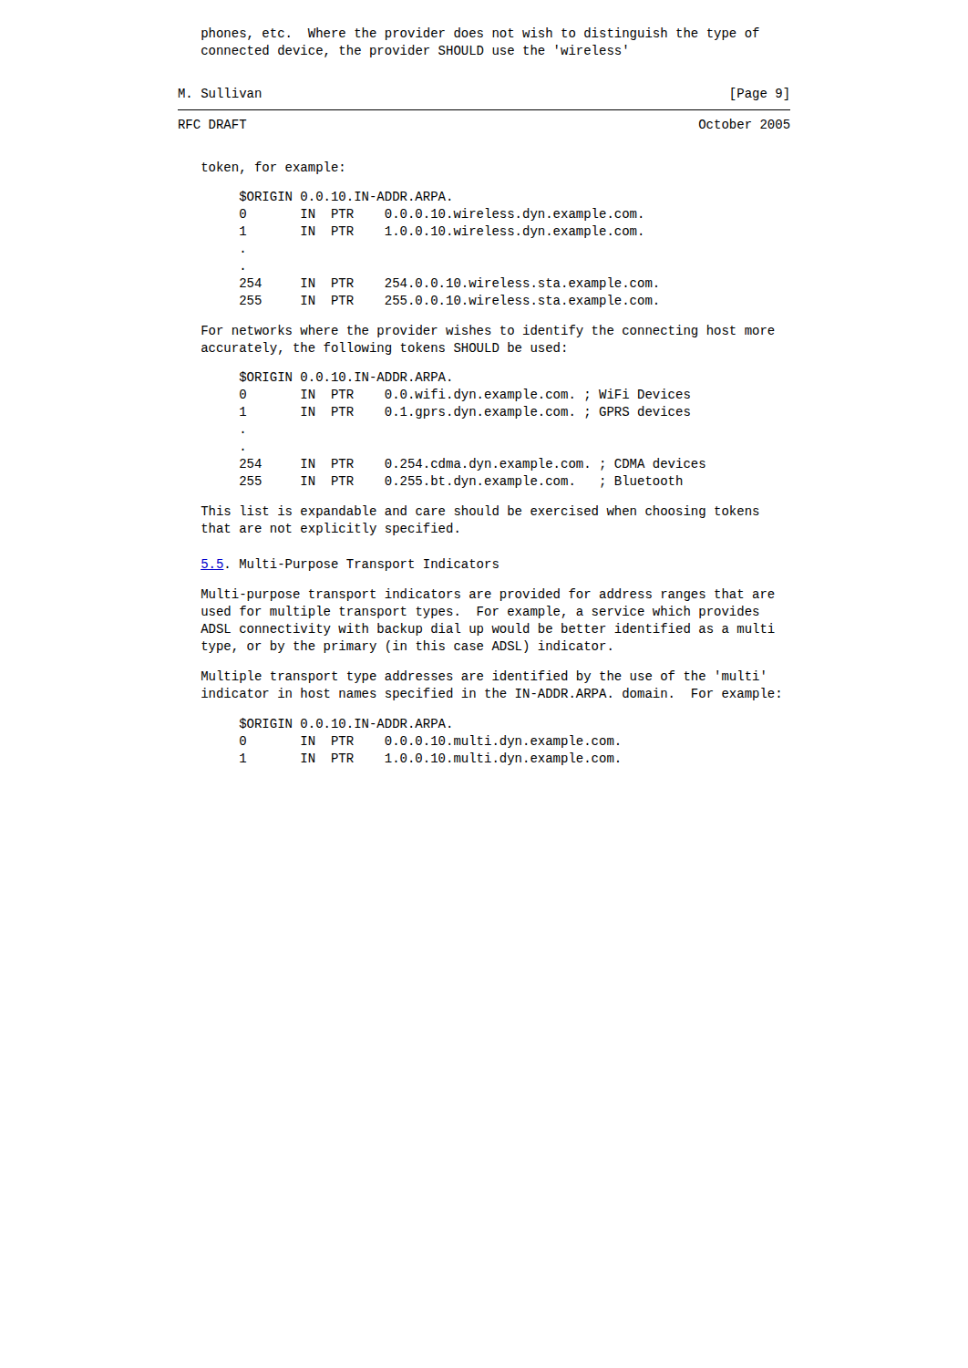phones, etc. Where the provider does not wish to distinguish the type of connected device, the provider SHOULD use the 'wireless'
M. Sullivan [Page 9]
RFC DRAFT October 2005
token, for example:
$ORIGIN 0.0.10.IN-ADDR.ARPA.
0       IN  PTR    0.0.0.10.wireless.dyn.example.com.
1       IN  PTR    1.0.0.10.wireless.dyn.example.com.
.
.
254     IN  PTR    254.0.0.10.wireless.sta.example.com.
255     IN  PTR    255.0.0.10.wireless.sta.example.com.
For networks where the provider wishes to identify the connecting host more accurately, the following tokens SHOULD be used:
$ORIGIN 0.0.10.IN-ADDR.ARPA.
0       IN  PTR    0.0.wifi.dyn.example.com. ; WiFi Devices
1       IN  PTR    0.1.gprs.dyn.example.com. ; GPRS devices
.
.
254     IN  PTR    0.254.cdma.dyn.example.com. ; CDMA devices
255     IN  PTR    0.255.bt.dyn.example.com.   ; Bluetooth
This list is expandable and care should be exercised when choosing tokens that are not explicitly specified.
5.5. Multi-Purpose Transport Indicators
Multi-purpose transport indicators are provided for address ranges that are used for multiple transport types. For example, a service which provides ADSL connectivity with backup dial up would be better identified as a multi type, or by the primary (in this case ADSL) indicator.
Multiple transport type addresses are identified by the use of the 'multi' indicator in host names specified in the IN-ADDR.ARPA. domain. For example:
$ORIGIN 0.0.10.IN-ADDR.ARPA.
0       IN  PTR    0.0.0.10.multi.dyn.example.com.
1       IN  PTR    1.0.0.10.multi.dyn.example.com.